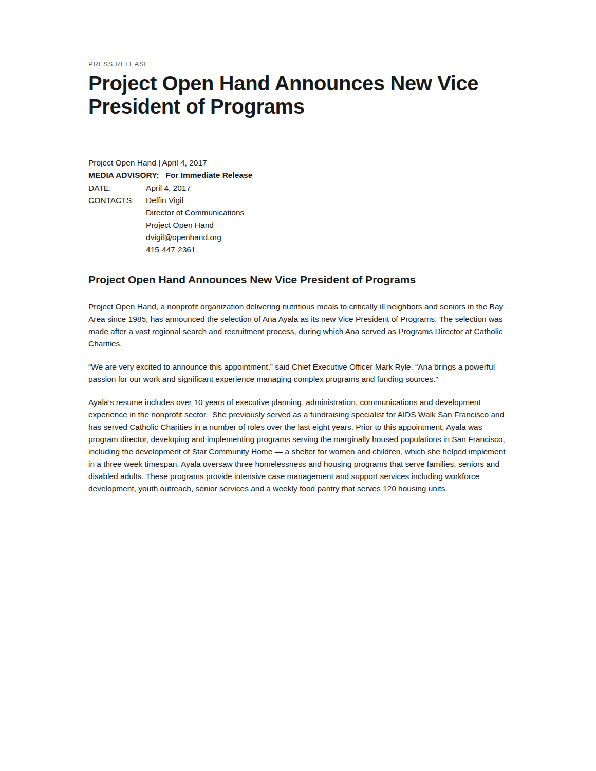PRESS RELEASE
Project Open Hand Announces New Vice President of Programs
Project Open Hand | April 4, 2017
MEDIA ADVISORY: For Immediate Release
DATE: April 4, 2017
CONTACTS: Delfin Vigil
Director of Communications
Project Open Hand
dvigil@openhand.org
415-447-2361
Project Open Hand Announces New Vice President of Programs
Project Open Hand, a nonprofit organization delivering nutritious meals to critically ill neighbors and seniors in the Bay Area since 1985, has announced the selection of Ana Ayala as its new Vice President of Programs. The selection was made after a vast regional search and recruitment process, during which Ana served as Programs Director at Catholic Charities.
“We are very excited to announce this appointment,” said Chief Executive Officer Mark Ryle. “Ana brings a powerful passion for our work and significant experience managing complex programs and funding sources.”
Ayala’s resume includes over 10 years of executive planning, administration, communications and development experience in the nonprofit sector. She previously served as a fundraising specialist for AIDS Walk San Francisco and has served Catholic Charities in a number of roles over the last eight years. Prior to this appointment, Ayala was program director, developing and implementing programs serving the marginally housed populations in San Francisco, including the development of Star Community Home — a shelter for women and children, which she helped implement in a three week timespan. Ayala oversaw three homelessness and housing programs that serve families, seniors and disabled adults. These programs provide intensive case management and support services including workforce development, youth outreach, senior services and a weekly food pantry that serves 120 housing units.